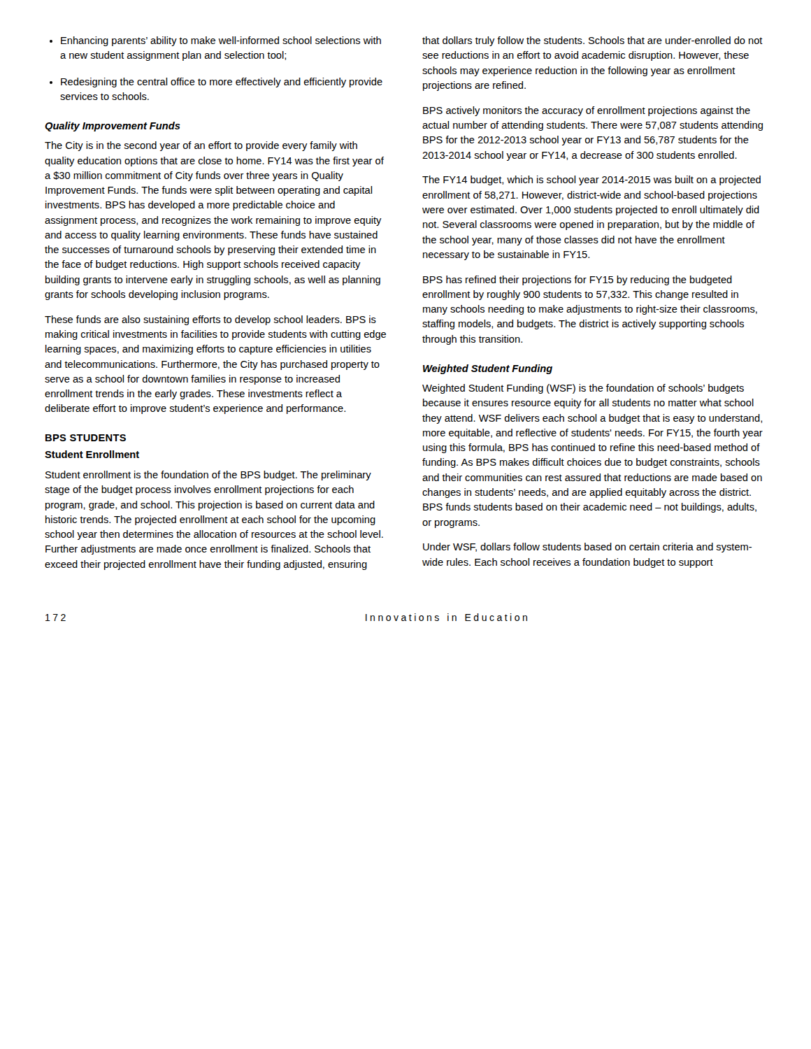Enhancing parents’ ability to make well-informed school selections with a new student assignment plan and selection tool;
Redesigning the central office to more effectively and efficiently provide services to schools.
Quality Improvement Funds
The City is in the second year of an effort to provide every family with quality education options that are close to home. FY14 was the first year of a $30 million commitment of City funds over three years in Quality Improvement Funds. The funds were split between operating and capital investments. BPS has developed a more predictable choice and assignment process, and recognizes the work remaining to improve equity and access to quality learning environments. These funds have sustained the successes of turnaround schools by preserving their extended time in the face of budget reductions. High support schools received capacity building grants to intervene early in struggling schools, as well as planning grants for schools developing inclusion programs.
These funds are also sustaining efforts to develop school leaders. BPS is making critical investments in facilities to provide students with cutting edge learning spaces, and maximizing efforts to capture efficiencies in utilities and telecommunications. Furthermore, the City has purchased property to serve as a school for downtown families in response to increased enrollment trends in the early grades. These investments reflect a deliberate effort to improve student’s experience and performance.
BPS STUDENTS
Student Enrollment
Student enrollment is the foundation of the BPS budget. The preliminary stage of the budget process involves enrollment projections for each program, grade, and school. This projection is based on current data and historic trends. The projected enrollment at each school for the upcoming school year then determines the allocation of resources at the school level. Further adjustments are made once enrollment is finalized. Schools that exceed their projected enrollment have their funding adjusted, ensuring
that dollars truly follow the students. Schools that are under-enrolled do not see reductions in an effort to avoid academic disruption. However, these schools may experience reduction in the following year as enrollment projections are refined.
BPS actively monitors the accuracy of enrollment projections against the actual number of attending students. There were 57,087 students attending BPS for the 2012-2013 school year or FY13 and 56,787 students for the 2013-2014 school year or FY14, a decrease of 300 students enrolled.
The FY14 budget, which is school year 2014-2015 was built on a projected enrollment of 58,271. However, district-wide and school-based projections were over estimated. Over 1,000 students projected to enroll ultimately did not. Several classrooms were opened in preparation, but by the middle of the school year, many of those classes did not have the enrollment necessary to be sustainable in FY15.
BPS has refined their projections for FY15 by reducing the budgeted enrollment by roughly 900 students to 57,332. This change resulted in many schools needing to make adjustments to right-size their classrooms, staffing models, and budgets. The district is actively supporting schools through this transition.
Weighted Student Funding
Weighted Student Funding (WSF) is the foundation of schools’ budgets because it ensures resource equity for all students no matter what school they attend. WSF delivers each school a budget that is easy to understand, more equitable, and reflective of students' needs. For FY15, the fourth year using this formula, BPS has continued to refine this need-based method of funding. As BPS makes difficult choices due to budget constraints, schools and their communities can rest assured that reductions are made based on changes in students’ needs, and are applied equitably across the district. BPS funds students based on their academic need – not buildings, adults, or programs.
Under WSF, dollars follow students based on certain criteria and system-wide rules. Each school receives a foundation budget to support
172
Innovations in Education